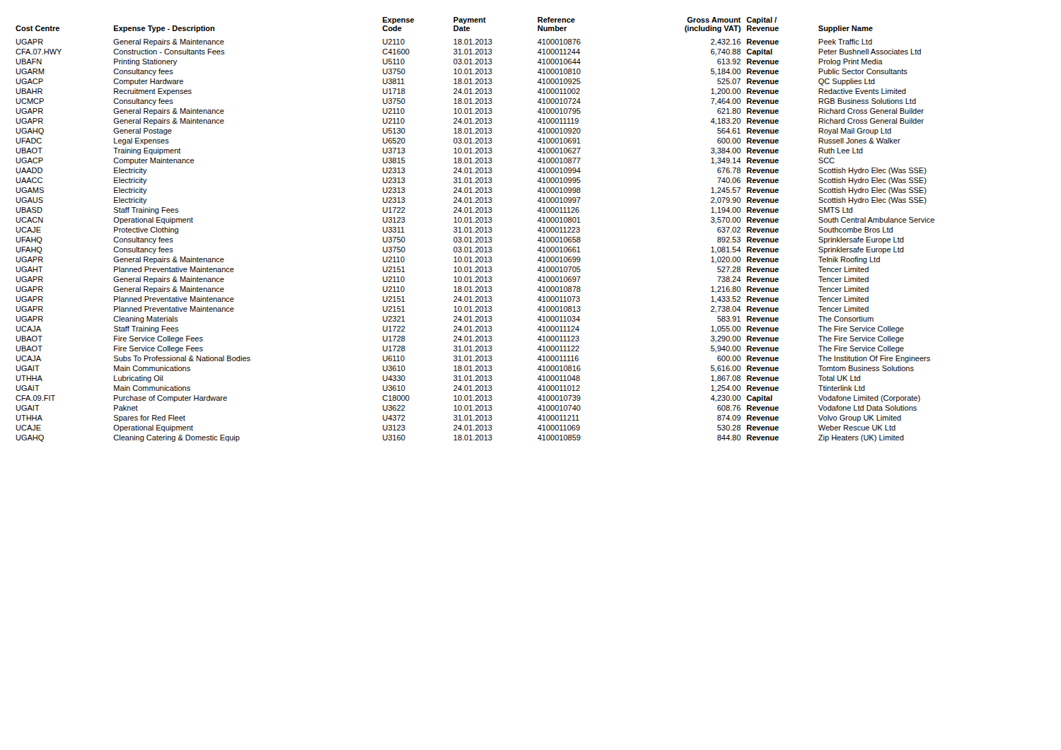| Cost Centre | Expense Type - Description | Expense Code | Payment Date | Reference Number | Gross Amount (including VAT) | Capital / Revenue | Supplier Name |
| --- | --- | --- | --- | --- | --- | --- | --- |
| UGAPR | General Repairs & Maintenance | U2110 | 18.01.2013 | 4100010876 | 2,432.16 | Revenue | Peek Traffic Ltd |
| CFA.07.HWY | Construction - Consultants Fees | C41600 | 31.01.2013 | 4100011244 | 6,740.88 | Capital | Peter Bushnell Associates Ltd |
| UBAFN | Printing Stationery | U5110 | 03.01.2013 | 4100010644 | 613.92 | Revenue | Prolog Print Media |
| UGARM | Consultancy fees | U3750 | 10.01.2013 | 4100010810 | 5,184.00 | Revenue | Public Sector Consultants |
| UGACP | Computer Hardware | U3811 | 18.01.2013 | 4100010925 | 525.07 | Revenue | QC Supplies Ltd |
| UBAHR | Recruitment Expenses | U1718 | 24.01.2013 | 4100011002 | 1,200.00 | Revenue | Redactive Events Limited |
| UCMCP | Consultancy fees | U3750 | 18.01.2013 | 4100010724 | 7,464.00 | Revenue | RGB Business Solutions Ltd |
| UGAPR | General Repairs & Maintenance | U2110 | 10.01.2013 | 4100010795 | 621.80 | Revenue | Richard Cross General Builder |
| UGAPR | General Repairs & Maintenance | U2110 | 24.01.2013 | 4100011119 | 4,183.20 | Revenue | Richard Cross General Builder |
| UGAHQ | General Postage | U5130 | 18.01.2013 | 4100010920 | 564.61 | Revenue | Royal Mail Group Ltd |
| UFADC | Legal Expenses | U6520 | 03.01.2013 | 4100010691 | 600.00 | Revenue | Russell Jones & Walker |
| UBAOT | Training Equipment | U3713 | 10.01.2013 | 4100010627 | 3,384.00 | Revenue | Ruth Lee Ltd |
| UGACP | Computer Maintenance | U3815 | 18.01.2013 | 4100010877 | 1,349.14 | Revenue | SCC |
| UAADD | Electricity | U2313 | 24.01.2013 | 4100010994 | 676.78 | Revenue | Scottish Hydro Elec (Was SSE) |
| UAACC | Electricity | U2313 | 31.01.2013 | 4100010995 | 740.06 | Revenue | Scottish Hydro Elec (Was SSE) |
| UGAMS | Electricity | U2313 | 24.01.2013 | 4100010998 | 1,245.57 | Revenue | Scottish Hydro Elec (Was SSE) |
| UGAUS | Electricity | U2313 | 24.01.2013 | 4100010997 | 2,079.90 | Revenue | Scottish Hydro Elec (Was SSE) |
| UBASD | Staff Training Fees | U1722 | 24.01.2013 | 4100011126 | 1,194.00 | Revenue | SMTS Ltd |
| UCACN | Operational Equipment | U3123 | 10.01.2013 | 4100010801 | 3,570.00 | Revenue | South Central Ambulance Service |
| UCAJE | Protective Clothing | U3311 | 31.01.2013 | 4100011223 | 637.02 | Revenue | Southcombe Bros Ltd |
| UFAHQ | Consultancy fees | U3750 | 03.01.2013 | 4100010658 | 892.53 | Revenue | Sprinklersafe Europe Ltd |
| UFAHQ | Consultancy fees | U3750 | 03.01.2013 | 4100010661 | 1,081.54 | Revenue | Sprinklersafe Europe Ltd |
| UGAPR | General Repairs & Maintenance | U2110 | 10.01.2013 | 4100010699 | 1,020.00 | Revenue | Telnik Roofing Ltd |
| UGAHT | Planned Preventative Maintenance | U2151 | 10.01.2013 | 4100010705 | 527.28 | Revenue | Tencer Limited |
| UGAPR | General Repairs & Maintenance | U2110 | 10.01.2013 | 4100010697 | 738.24 | Revenue | Tencer Limited |
| UGAPR | General Repairs & Maintenance | U2110 | 18.01.2013 | 4100010878 | 1,216.80 | Revenue | Tencer Limited |
| UGAPR | Planned Preventative Maintenance | U2151 | 24.01.2013 | 4100011073 | 1,433.52 | Revenue | Tencer Limited |
| UGAPR | Planned Preventative Maintenance | U2151 | 10.01.2013 | 4100010813 | 2,738.04 | Revenue | Tencer Limited |
| UGAPR | Cleaning Materials | U2321 | 24.01.2013 | 4100011034 | 583.91 | Revenue | The Consortium |
| UCAJA | Staff Training Fees | U1722 | 24.01.2013 | 4100011124 | 1,055.00 | Revenue | The Fire Service College |
| UBAOT | Fire Service College Fees | U1728 | 24.01.2013 | 4100011123 | 3,290.00 | Revenue | The Fire Service College |
| UBAOT | Fire Service College Fees | U1728 | 31.01.2013 | 4100011122 | 5,940.00 | Revenue | The Fire Service College |
| UCAJA | Subs To Professional & National Bodies | U6110 | 31.01.2013 | 4100011116 | 600.00 | Revenue | The Institution Of Fire Engineers |
| UGAIT | Main Communications | U3610 | 18.01.2013 | 4100010816 | 5,616.00 | Revenue | Tomtom Business Solutions |
| UTHHA | Lubricating Oil | U4330 | 31.01.2013 | 4100011048 | 1,867.08 | Revenue | Total UK Ltd |
| UGAIT | Main Communications | U3610 | 24.01.2013 | 4100011012 | 1,254.00 | Revenue | Ttinterlink Ltd |
| CFA.09.FIT | Purchase of Computer Hardware | C18000 | 10.01.2013 | 4100010739 | 4,230.00 | Capital | Vodafone Limited (Corporate) |
| UGAIT | Paknet | U3622 | 10.01.2013 | 4100010740 | 608.76 | Revenue | Vodafone Ltd Data Solutions |
| UTHHA | Spares for Red Fleet | U4372 | 31.01.2013 | 4100011211 | 874.09 | Revenue | Volvo Group UK Limited |
| UCAJE | Operational Equipment | U3123 | 24.01.2013 | 4100011069 | 530.28 | Revenue | Weber Rescue UK Ltd |
| UGAHQ | Cleaning Catering & Domestic Equip | U3160 | 18.01.2013 | 4100010859 | 844.80 | Revenue | Zip Heaters (UK) Limited |